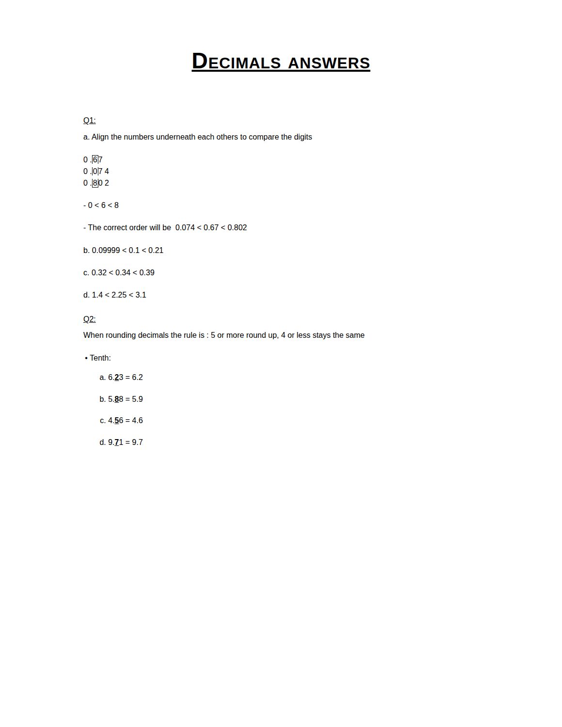Decimals answers
Q1:
a. Align the numbers underneath each others to compare the digits
0 .67 0 .07 4 0 .80 2
- 0 < 6 < 8
- The correct order will be 0.074 < 0.67 < 0.802
b. 0.09999 < 0.1 < 0.21
c. 0.32 < 0.34 < 0.39
d. 1.4 < 2.25 < 3.1
Q2:
When rounding decimals the rule is : 5 or more round up, 4 or less stays the same
Tenth:
6.23 = 6.2
5.88 = 5.9
4.56 = 4.6
9.71 = 9.7